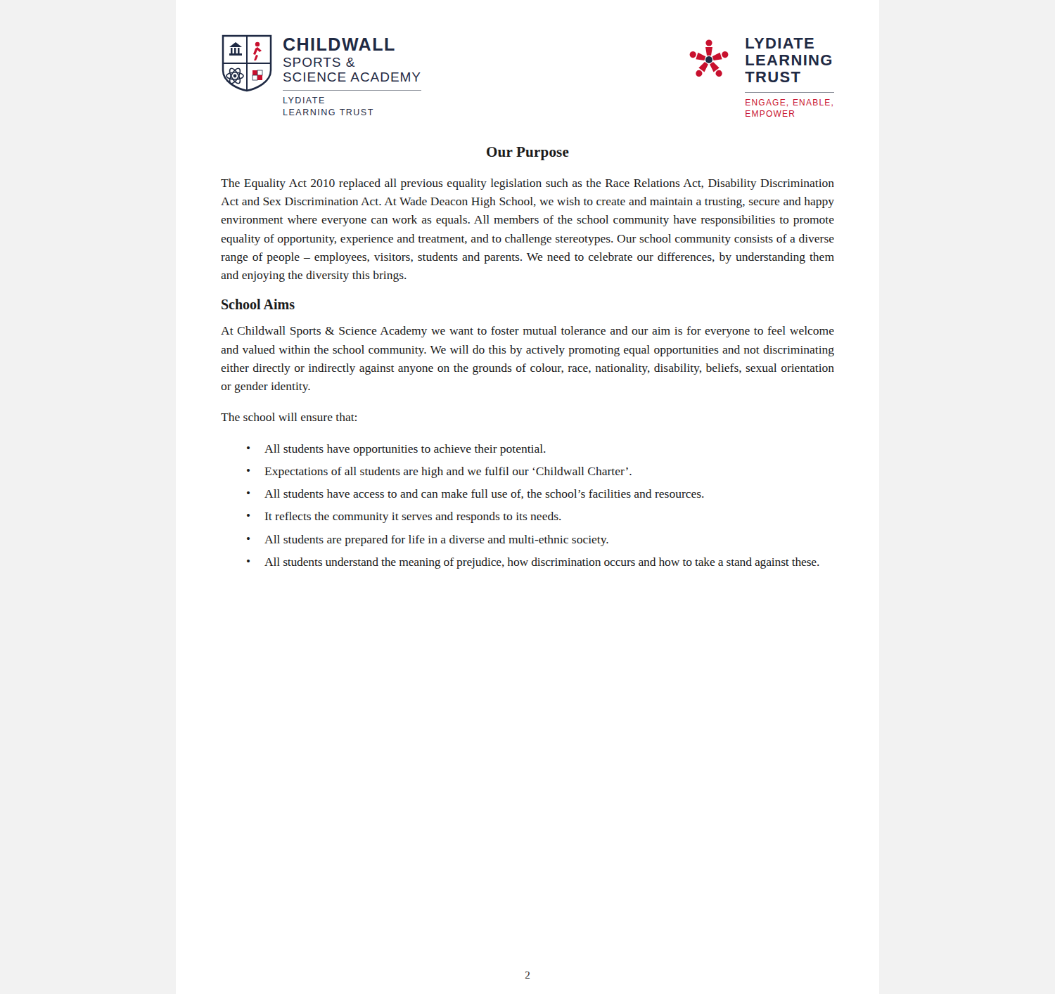CHILDWALL
SPORTS &
SCIENCE ACADEMY
LYDIATE
LEARNING TRUST
LYDIATE
LEARNING
TRUST
ENGAGE, ENABLE,
EMPOWER
Our Purpose
The Equality Act 2010 replaced all previous equality legislation such as the Race Relations Act, Disability Discrimination Act and Sex Discrimination Act. At Wade Deacon High School, we wish to create and maintain a trusting, secure and happy environment where everyone can work as equals. All members of the school community have responsibilities to promote equality of opportunity, experience and treatment, and to challenge stereotypes. Our school community consists of a diverse range of people – employees, visitors, students and parents. We need to celebrate our differences, by understanding them and enjoying the diversity this brings.
School Aims
At Childwall Sports & Science Academy we want to foster mutual tolerance and our aim is for everyone to feel welcome and valued within the school community. We will do this by actively promoting equal opportunities and not discriminating either directly or indirectly against anyone on the grounds of colour, race, nationality, disability, beliefs, sexual orientation or gender identity.
The school will ensure that:
All students have opportunities to achieve their potential.
Expectations of all students are high and we fulfil our ‘Childwall Charter’.
All students have access to and can make full use of, the school’s facilities and resources.
It reflects the community it serves and responds to its needs.
All students are prepared for life in a diverse and multi-ethnic society.
All students understand the meaning of prejudice, how discrimination occurs and how to take a stand against these.
2